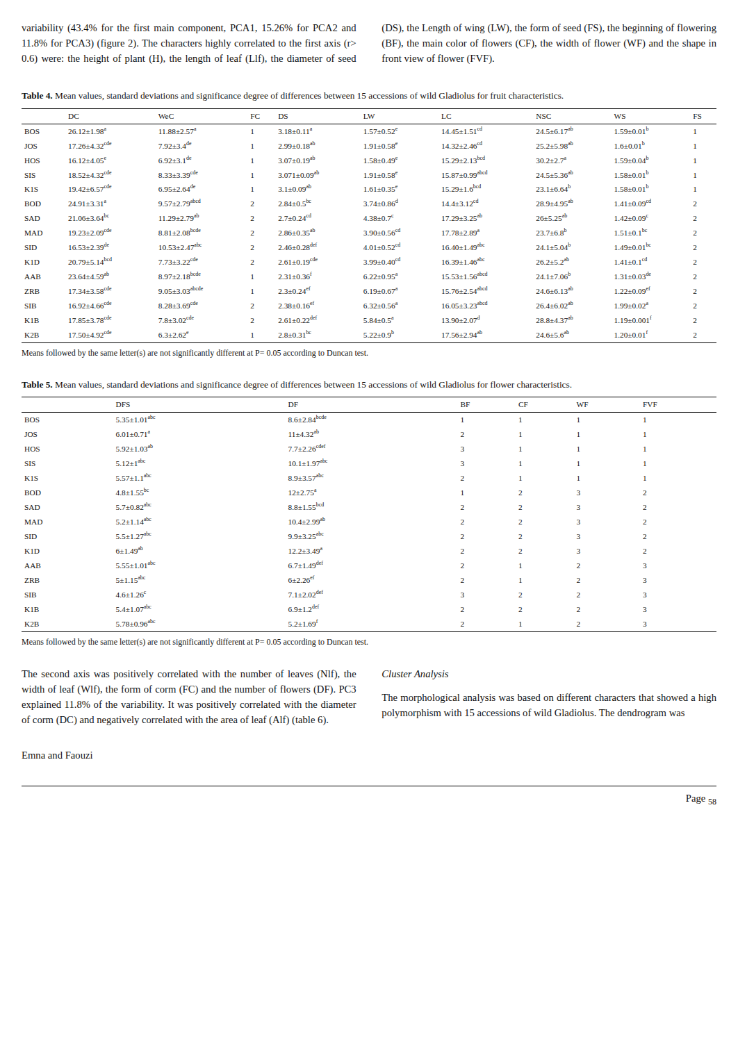variability (43.4% for the first main component, PCA1, 15.26% for PCA2 and 11.8% for PCA3) (figure 2). The characters highly correlated to the first axis (r> 0.6) were: the height of plant (H), the length of leaf (Llf), the diameter of seed (DS), the Length of wing (LW), the form of seed (FS), the beginning of flowering (BF), the main color of flowers (CF), the width of flower (WF) and the shape in front view of flower (FVF).
Table 4. Mean values, standard deviations and significance degree of differences between 15 accessions of wild Gladiolus for fruit characteristics.
| | DC | WeC | FC | DS | LW | LC | NSC | WS | FS |
| --- | --- | --- | --- | --- | --- | --- | --- | --- | --- |
| BOS | 26.12±1.98 a | 11.88±2.57 a | 1 | 3.18±0.11 a | 1.57±0.52 e | 14.45±1.51 cd | 24.5±6.17 ab | 1.59±0.01 b | 1 |
| JOS | 17.26±4.32 cde | 7.92±3.4 de | 1 | 2.99±0.18 ab | 1.91±0.58 e | 14.32±2.46 cd | 25.2±5.98 ab | 1.6±0.01 b | 1 |
| HOS | 16.12±4.05 e | 6.92±3.1 de | 1 | 3.07±0.19 ab | 1.58±0.49 e | 15.29±2.13 bcd | 30.2±2.7 a | 1.59±0.04 b | 1 |
| SIS | 18.52±4.32 cde | 8.33±3.39 cde | 1 | 3.071±0.09 ab | 1.91±0.58 e | 15.87±0.99 abcd | 24.5±5.36 ab | 1.58±0.01 b | 1 |
| K1S | 19.42±6.57 cde | 6.95±2.64 de | 1 | 3.1±0.09 ab | 1.61±0.35 e | 15.29±1.6 bcd | 23.1±6.64 b | 1.58±0.01 b | 1 |
| BOD | 24.91±3.31 a | 9.57±2.79 abcd | 2 | 2.84±0.5 bc | 3.74±0.86 d | 14.4±3.12 cd | 28.9±4.95 ab | 1.41±0.09 cd | 2 |
| SAD | 21.06±3.64 bc | 11.29±2.79 ab | 2 | 2.7±0.24 cd | 4.38±0.7 c | 17.29±3.25 ab | 26±5.25 ab | 1.42±0.09 c | 2 |
| MAD | 19.23±2.09 cde | 8.81±2.08 bcde | 2 | 2.86±0.35 ab | 3.90±0.56 cd | 17.78±2.89 a | 23.7±6.8 b | 1.51±0.1 bc | 2 |
| SID | 16.53±2.39 de | 10.53±2.47 abc | 2 | 2.46±0.28 def | 4.01±0.52 cd | 16.40±1.49 abc | 24.1±5.04 b | 1.49±0.01 bc | 2 |
| K1D | 20.79±5.14 bcd | 7.73±3.22 cde | 2 | 2.61±0.19 cde | 3.99±0.40 cd | 16.39±1.46 abc | 26.2±5.2 ab | 1.41±0.1 cd | 2 |
| AAB | 23.64±4.59 ab | 8.97±2.18 bcde | 1 | 2.31±0.36 f | 6.22±0.95 a | 15.53±1.56 abcd | 24.1±7.06 b | 1.31±0.03 de | 2 |
| ZRB | 17.34±3.58 cde | 9.05±3.03 abcde | 1 | 2.3±0.24 ef | 6.19±0.67 a | 15.76±2.54 abcd | 24.6±6.13 ab | 1.22±0.09 ef | 2 |
| SIB | 16.92±4.66 cde | 8.28±3.69 cde | 2 | 2.38±0.16 ef | 6.32±0.56 a | 16.05±3.23 abcd | 26.4±6.02 ab | 1.99±0.02 a | 2 |
| K1B | 17.85±3.78 cde | 7.8±3.02 cde | 2 | 2.61±0.22 def | 5.84±0.5 a | 13.90±2.07 d | 28.8±4.37 ab | 1.19±0.001 f | 2 |
| K2B | 17.50±4.92 cde | 6.3±2.62 e | 1 | 2.8±0.31 bc | 5.22±0.9 b | 17.56±2.94 ab | 24.6±5.6 ab | 1.20±0.01 f | 2 |
Means followed by the same letter(s) are not significantly different at P= 0.05 according to Duncan test.
Table 5. Mean values, standard deviations and significance degree of differences between 15 accessions of wild Gladiolus for flower characteristics.
| | DFS | DF | BF | CF | WF | FVF |
| --- | --- | --- | --- | --- | --- | --- |
| BOS | 5.35±1.01 abc | 8.6±2.84 bcde | 1 | 1 | 1 | 1 |
| JOS | 6.01±0.71 a | 11±4.32 ab | 2 | 1 | 1 | 1 |
| HOS | 5.92±1.03 ab | 7.7±2.26 cdef | 3 | 1 | 1 | 1 |
| SIS | 5.12±1 abc | 10.1±1.97 abc | 3 | 1 | 1 | 1 |
| K1S | 5.57±1.1 abc | 8.9±3.57 abc | 2 | 1 | 1 | 1 |
| BOD | 4.8±1.55 bc | 12±2.75 a | 1 | 2 | 3 | 2 |
| SAD | 5.7±0.82 abc | 8.8±1.55 bcd | 2 | 2 | 3 | 2 |
| MAD | 5.2±1.14 abc | 10.4±2.99 ab | 2 | 2 | 3 | 2 |
| SID | 5.5±1.27 abc | 9.9±3.25 abc | 2 | 2 | 3 | 2 |
| K1D | 6±1.49 ab | 12.2±3.49 a | 2 | 2 | 3 | 2 |
| AAB | 5.55±1.01 abc | 6.7±1.49 def | 2 | 1 | 2 | 3 |
| ZRB | 5±1.15 abc | 6±2.26 ef | 2 | 1 | 2 | 3 |
| SIB | 4.6±1.26 c | 7.1±2.02 def | 3 | 2 | 2 | 3 |
| K1B | 5.4±1.07 abc | 6.9±1.2 def | 2 | 2 | 2 | 3 |
| K2B | 5.78±0.96 abc | 5.2±1.69 f | 2 | 1 | 2 | 3 |
Means followed by the same letter(s) are not significantly different at P= 0.05 according to Duncan test.
The second axis was positively correlated with the number of leaves (Nlf), the width of leaf (Wlf), the form of corm (FC) and the number of flowers (DF). PC3 explained 11.8% of the variability. It was positively correlated with the diameter of corm (DC) and negatively correlated with the area of leaf (Alf) (table 6).
Cluster Analysis
The morphological analysis was based on different characters that showed a high polymorphism with 15 accessions of wild Gladiolus. The dendrogram was
Emna and Faouzi
Page 58